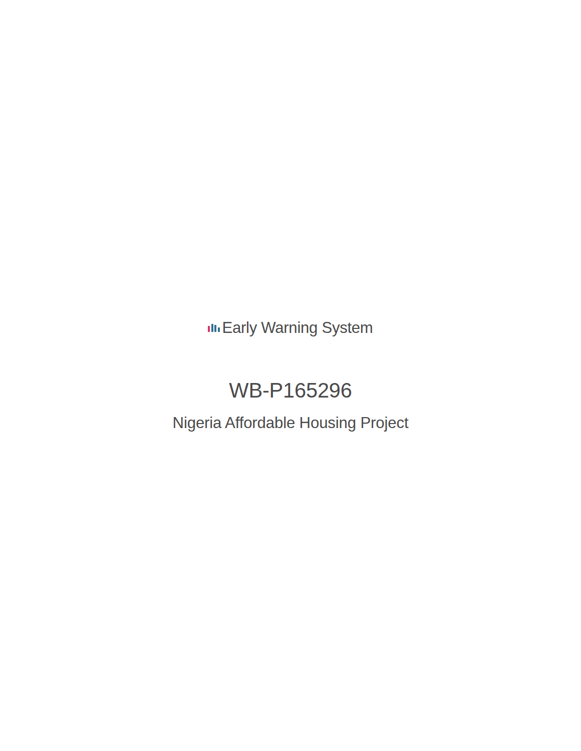Early Warning System
WB-P165296
Nigeria Affordable Housing Project